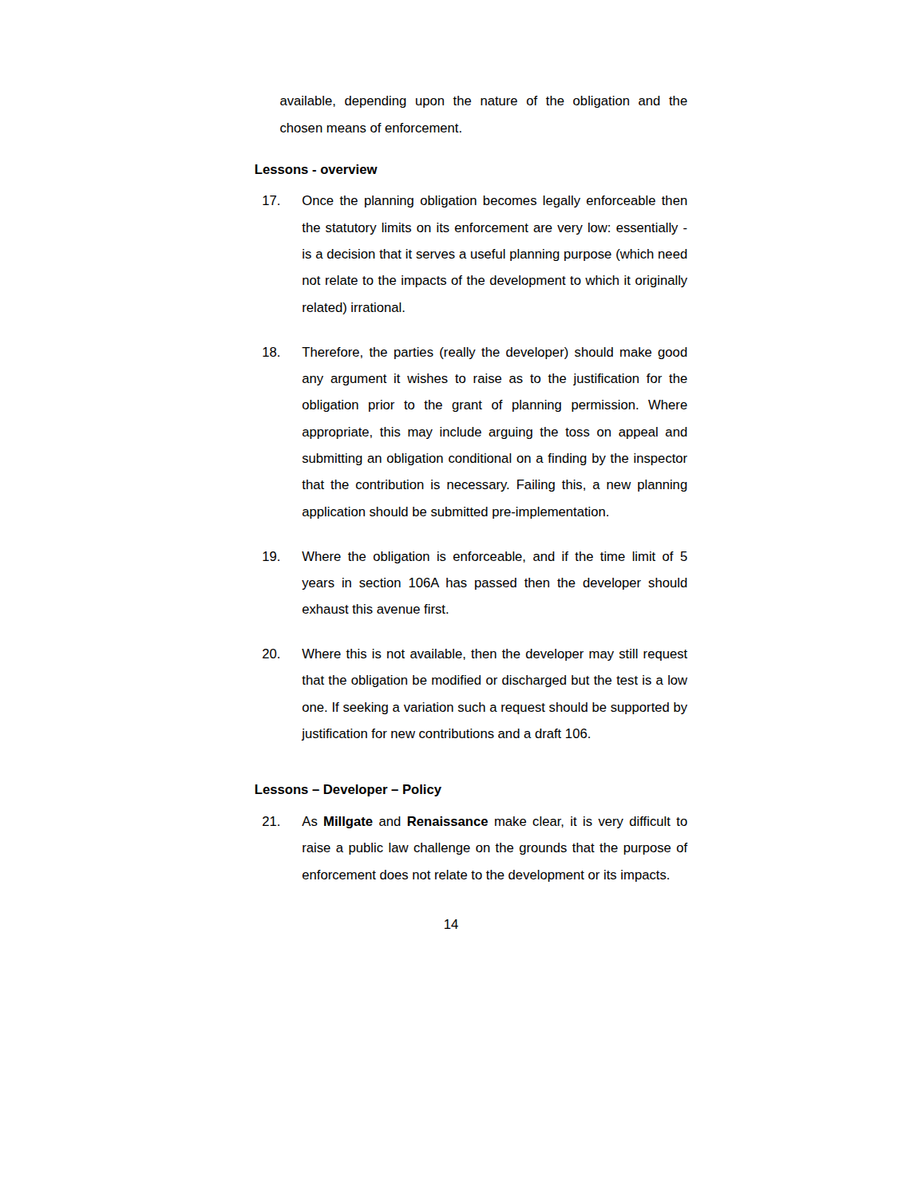available, depending upon the nature of the obligation and the chosen means of enforcement.
Lessons - overview
17. Once the planning obligation becomes legally enforceable then the statutory limits on its enforcement are very low: essentially - is a decision that it serves a useful planning purpose (which need not relate to the impacts of the development to which it originally related) irrational.
18. Therefore, the parties (really the developer) should make good any argument it wishes to raise as to the justification for the obligation prior to the grant of planning permission. Where appropriate, this may include arguing the toss on appeal and submitting an obligation conditional on a finding by the inspector that the contribution is necessary. Failing this, a new planning application should be submitted pre-implementation.
19. Where the obligation is enforceable, and if the time limit of 5 years in section 106A has passed then the developer should exhaust this avenue first.
20. Where this is not available, then the developer may still request that the obligation be modified or discharged but the test is a low one. If seeking a variation such a request should be supported by justification for new contributions and a draft 106.
Lessons – Developer – Policy
21. As Millgate and Renaissance make clear, it is very difficult to raise a public law challenge on the grounds that the purpose of enforcement does not relate to the development or its impacts.
14